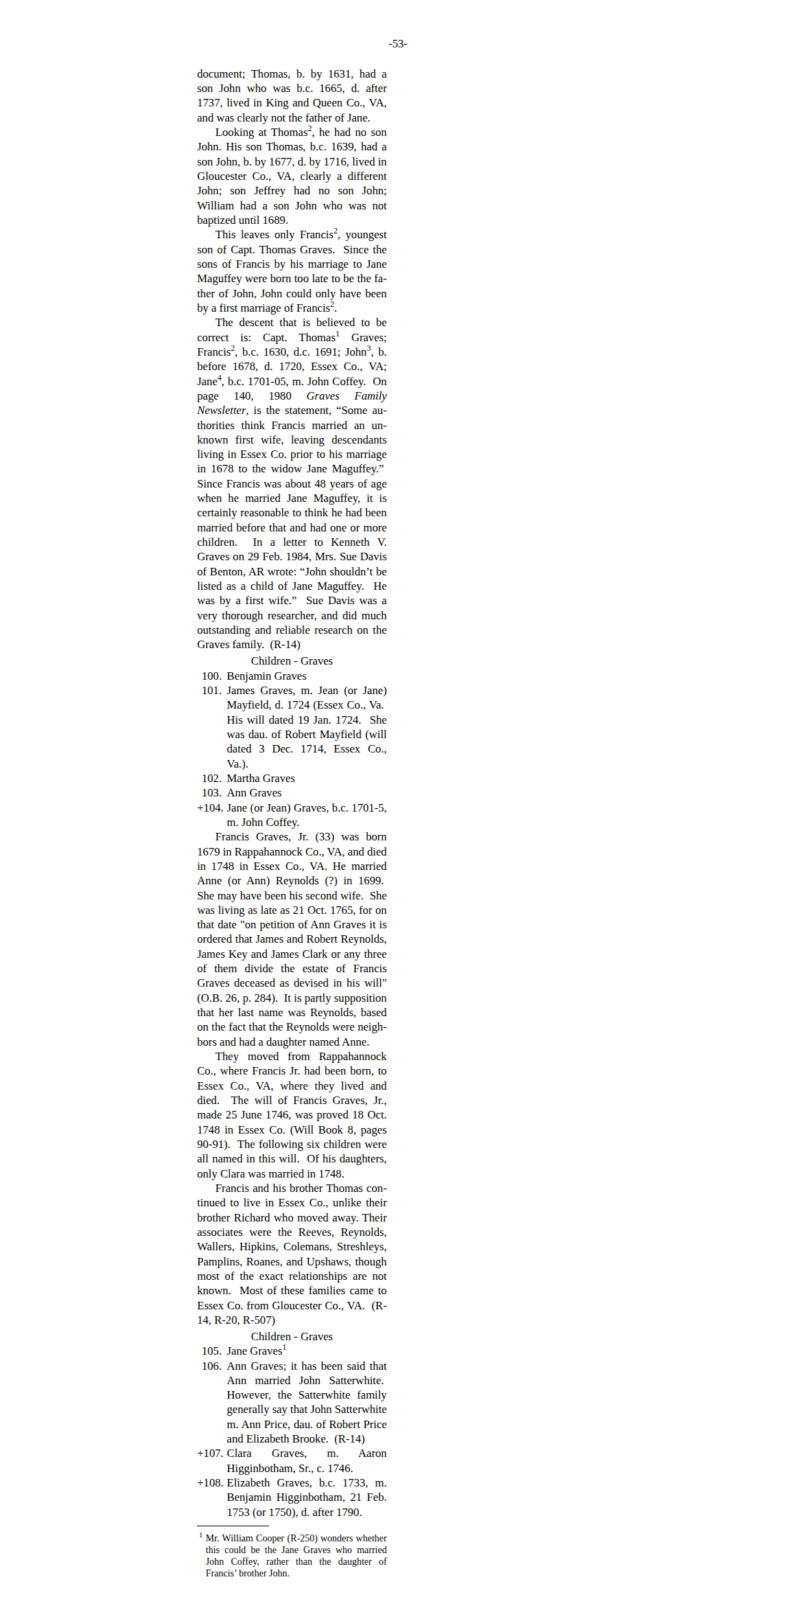-53-
document; Thomas, b. by 1631, had a son John who was b.c. 1665, d. after 1737, lived in King and Queen Co., VA, and was clearly not the father of Jane.
Looking at Thomas2, he had no son John. His son Thomas, b.c. 1639, had a son John, b. by 1677, d. by 1716, lived in Gloucester Co., VA, clearly a different John; son Jeffrey had no son John; William had a son John who was not baptized until 1689.
This leaves only Francis2, youngest son of Capt. Thomas Graves. Since the sons of Francis by his marriage to Jane Maguffey were born too late to be the father of John, John could only have been by a first marriage of Francis2.
The descent that is believed to be correct is: Capt. Thomas1 Graves; Francis2, b.c. 1630, d.c. 1691; John3, b. before 1678, d. 1720, Essex Co., VA; Jane4, b.c. 1701-05, m. John Coffey. On page 140, 1980 Graves Family Newsletter, is the statement, “Some authorities think Francis married an unknown first wife, leaving descendants living in Essex Co. prior to his marriage in 1678 to the widow Jane Maguffey.” Since Francis was about 48 years of age when he married Jane Maguffey, it is certainly reasonable to think he had been married before that and had one or more children. In a letter to Kenneth V. Graves on 29 Feb. 1984, Mrs. Sue Davis of Benton, AR wrote: “John shouldn’t be listed as a child of Jane Maguffey. He was by a first wife.” Sue Davis was a very thorough researcher, and did much outstanding and reliable research on the Graves family. (R-14)
Children - Graves
100. Benjamin Graves
101. James Graves, m. Jean (or Jane) Mayfield, d. 1724 (Essex Co., Va. His will dated 19 Jan. 1724. She was dau. of Robert Mayfield (will dated 3 Dec. 1714, Essex Co., Va.).
102. Martha Graves
103. Ann Graves
+104. Jane (or Jean) Graves, b.c. 1701-5, m. John Coffey.
Francis Graves, Jr. (33) was born 1679 in Rappahannock Co., VA, and died in 1748 in Essex Co., VA. He married Anne (or Ann) Reynolds (?) in 1699. She may have been his second wife. She was living as late as 21 Oct. 1765, for on that date "on petition of Ann Graves it is ordered that James and Robert Reynolds, James Key and James Clark or any three of them divide the estate of Francis Graves deceased as devised in his will" (O.B. 26, p. 284). It is partly supposition that her last name was Reynolds, based on the fact that the Reynolds were neighbors and had a daughter named Anne.
They moved from Rappahannock Co., where Francis Jr. had been born, to Essex Co., VA, where they lived and died. The will of Francis Graves, Jr., made 25 June 1746, was proved 18 Oct. 1748 in Essex Co. (Will Book 8, pages 90-91). The following six children were all named in this will. Of his daughters, only Clara was married in 1748.
Francis and his brother Thomas continued to live in Essex Co., unlike their brother Richard who moved away. Their associates were the Reeves, Reynolds, Wallers, Hipkins, Colemans, Streshleys, Pamplins, Roanes, and Upshaws, though most of the exact relationships are not known. Most of these families came to Essex Co. from Gloucester Co., VA. (R-14, R-20, R-507)
Children - Graves
105. Jane Graves1
106. Ann Graves; it has been said that Ann married John Satterwhite. However, the Satterwhite family generally say that John Satterwhite m. Ann Price, dau. of Robert Price and Elizabeth Brooke. (R-14)
+107. Clara Graves, m. Aaron Higginbotham, Sr., c. 1746.
+108. Elizabeth Graves, b.c. 1733, m. Benjamin Higginbotham, 21 Feb. 1753 (or 1750), d. after 1790.
1 Mr. William Cooper (R-250) wonders whether this could be the Jane Graves who married John Coffey, rather than the daughter of Francis’ brother John.